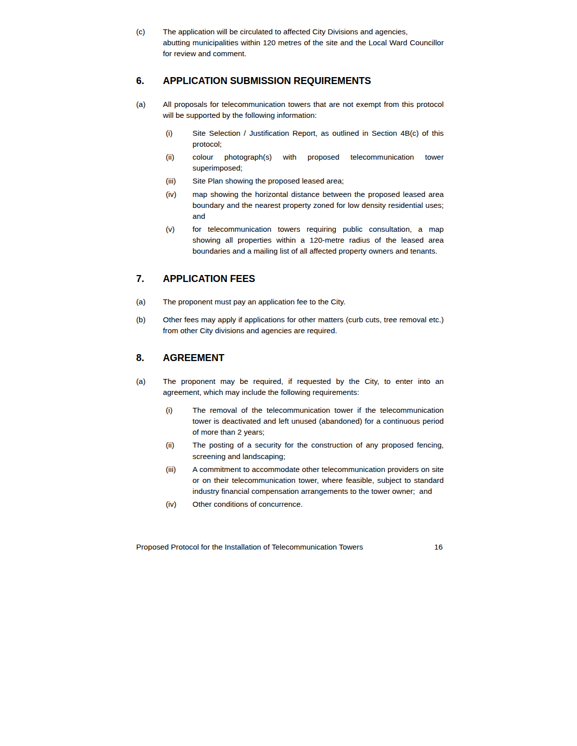(c)
The application will be circulated to affected City Divisions and agencies, abutting municipalities within 120 metres of the site and the Local Ward Councillor for review and comment.
6. APPLICATION SUBMISSION REQUIREMENTS
(a)
All proposals for telecommunication towers that are not exempt from this protocol will be supported by the following information:
(i)
Site Selection / Justification Report, as outlined in Section 4B(c) of this protocol;
(ii)
colour photograph(s) with proposed telecommunication tower superimposed;
(iii)
Site Plan showing the proposed leased area;
(iv)
map showing the horizontal distance between the proposed leased area boundary and the nearest property zoned for low density residential uses; and
(v)
for telecommunication towers requiring public consultation, a map showing all properties within a 120-metre radius of the leased area boundaries and a mailing list of all affected property owners and tenants.
7. APPLICATION FEES
(a)
The proponent must pay an application fee to the City.
(b)
Other fees may apply if applications for other matters (curb cuts, tree removal etc.) from other City divisions and agencies are required.
8. AGREEMENT
(a)
The proponent may be required, if requested by the City, to enter into an agreement, which may include the following requirements:
(i)
The removal of the telecommunication tower if the telecommunication tower is deactivated and left unused (abandoned) for a continuous period of more than 2 years;
(ii)
The posting of a security for the construction of any proposed fencing, screening and landscaping;
(iii)
A commitment to accommodate other telecommunication providers on site or on their telecommunication tower, where feasible, subject to standard industry financial compensation arrangements to the tower owner; and
(iv)
Other conditions of concurrence.
Proposed Protocol for the Installation of Telecommunication Towers
16